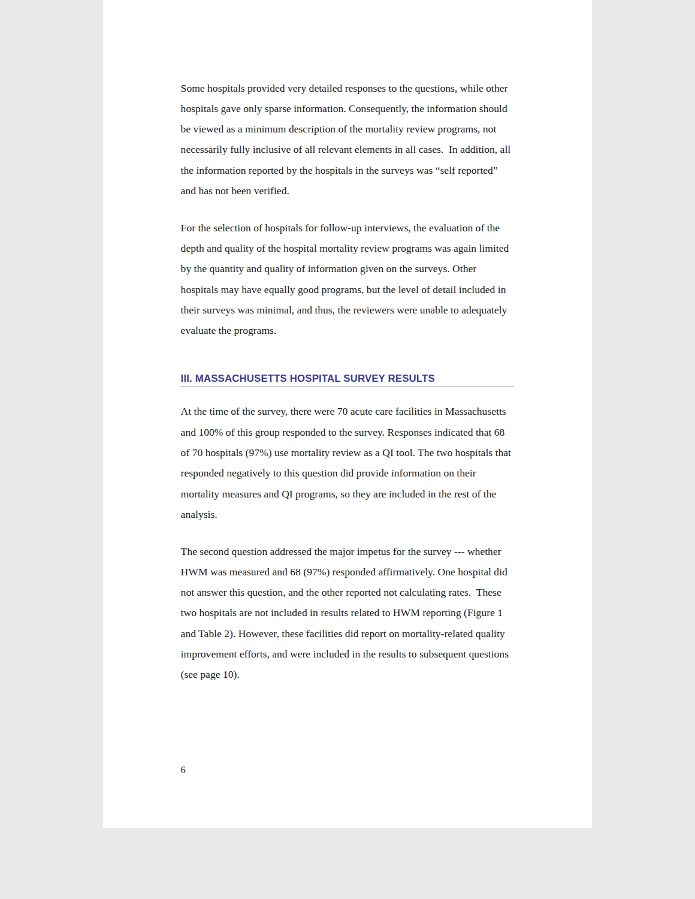Some hospitals provided very detailed responses to the questions, while other hospitals gave only sparse information. Consequently, the information should be viewed as a minimum description of the mortality review programs, not necessarily fully inclusive of all relevant elements in all cases. In addition, all the information reported by the hospitals in the surveys was “self reported” and has not been verified.
For the selection of hospitals for follow-up interviews, the evaluation of the depth and quality of the hospital mortality review programs was again limited by the quantity and quality of information given on the surveys. Other hospitals may have equally good programs, but the level of detail included in their surveys was minimal, and thus, the reviewers were unable to adequately evaluate the programs.
III. Massachusetts Hospital Survey Results
At the time of the survey, there were 70 acute care facilities in Massachusetts and 100% of this group responded to the survey. Responses indicated that 68 of 70 hospitals (97%) use mortality review as a QI tool. The two hospitals that responded negatively to this question did provide information on their mortality measures and QI programs, so they are included in the rest of the analysis.
The second question addressed the major impetus for the survey --- whether HWM was measured and 68 (97%) responded affirmatively. One hospital did not answer this question, and the other reported not calculating rates. These two hospitals are not included in results related to HWM reporting (Figure 1 and Table 2). However, these facilities did report on mortality-related quality improvement efforts, and were included in the results to subsequent questions (see page 10).
6